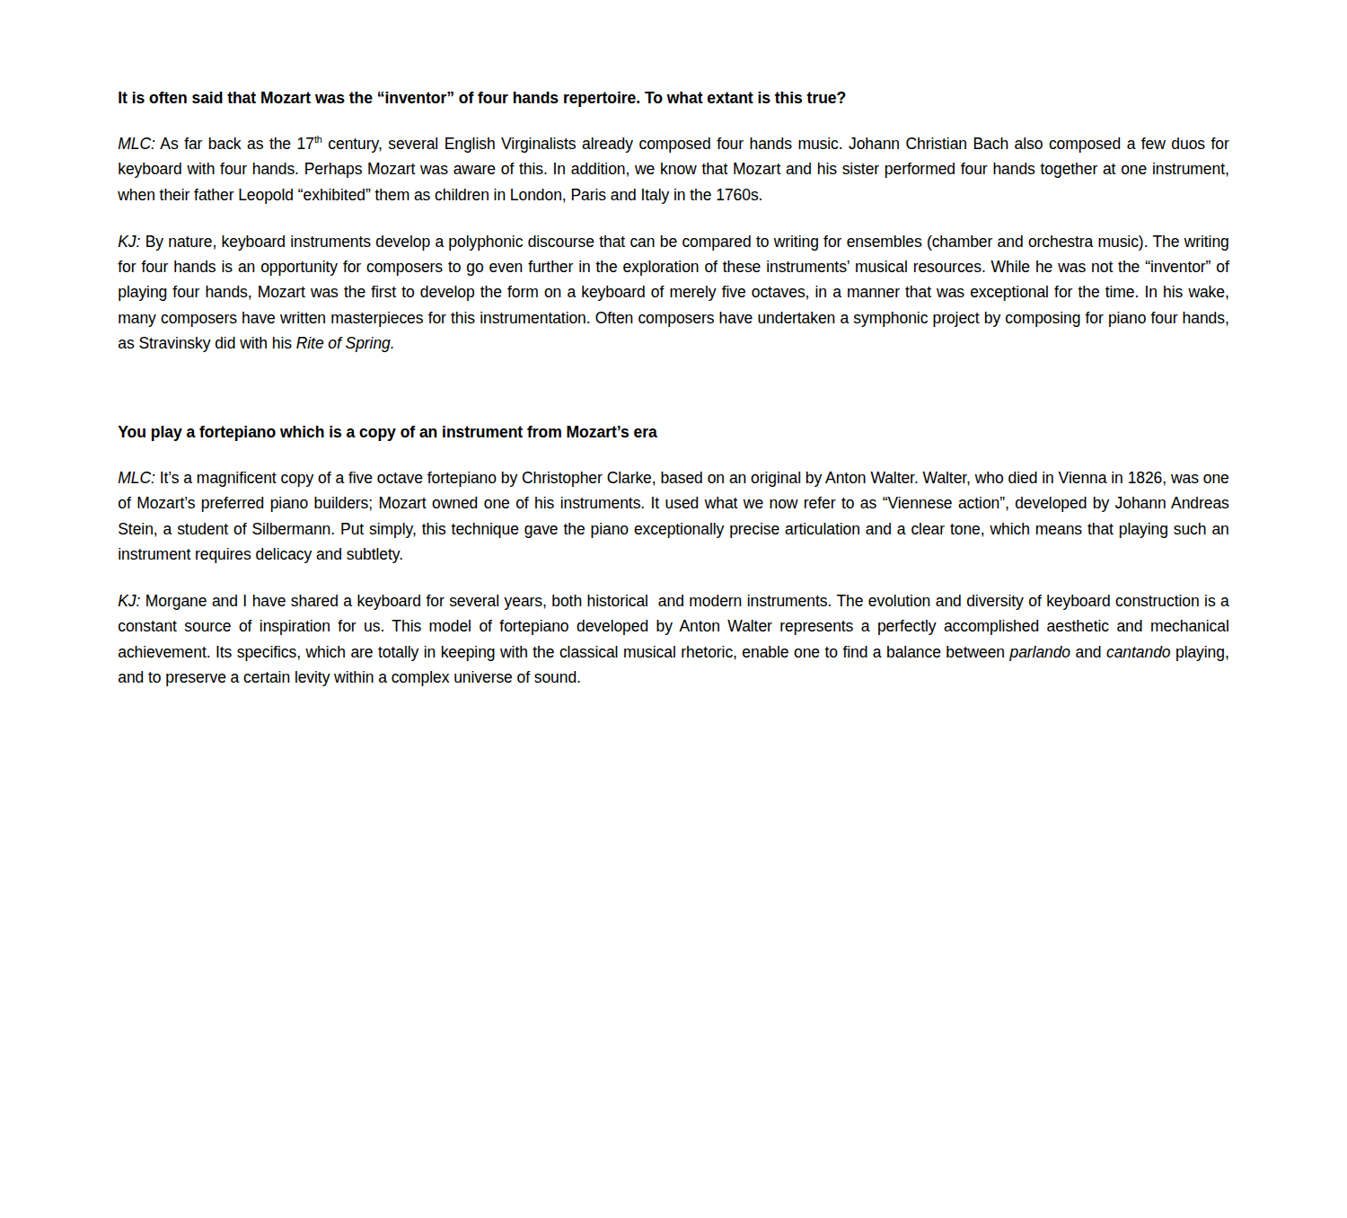It is often said that Mozart was the “inventor” of four hands repertoire. To what extant is this true?
MLC: As far back as the 17th century, several English Virginalists already composed four hands music. Johann Christian Bach also composed a few duos for keyboard with four hands. Perhaps Mozart was aware of this. In addition, we know that Mozart and his sister performed four hands together at one instrument, when their father Leopold “exhibited” them as children in London, Paris and Italy in the 1760s.
KJ: By nature, keyboard instruments develop a polyphonic discourse that can be compared to writing for ensembles (chamber and orchestra music). The writing for four hands is an opportunity for composers to go even further in the exploration of these instruments’ musical resources. While he was not the “inventor” of playing four hands, Mozart was the first to develop the form on a keyboard of merely five octaves, in a manner that was exceptional for the time. In his wake, many composers have written masterpieces for this instrumentation. Often composers have undertaken a symphonic project by composing for piano four hands, as Stravinsky did with his Rite of Spring.
You play a fortepiano which is a copy of an instrument from Mozart’s era
MLC: It’s a magnificent copy of a five octave fortepiano by Christopher Clarke, based on an original by Anton Walter. Walter, who died in Vienna in 1826, was one of Mozart’s preferred piano builders; Mozart owned one of his instruments. It used what we now refer to as “Viennese action”, developed by Johann Andreas Stein, a student of Silbermann. Put simply, this technique gave the piano exceptionally precise articulation and a clear tone, which means that playing such an instrument requires delicacy and subtlety.
KJ: Morgane and I have shared a keyboard for several years, both historical and modern instruments. The evolution and diversity of keyboard construction is a constant source of inspiration for us. This model of fortepiano developed by Anton Walter represents a perfectly accomplished aesthetic and mechanical achievement. Its specifics, which are totally in keeping with the classical musical rhetoric, enable one to find a balance between parlando and cantando playing, and to preserve a certain levity within a complex universe of sound.